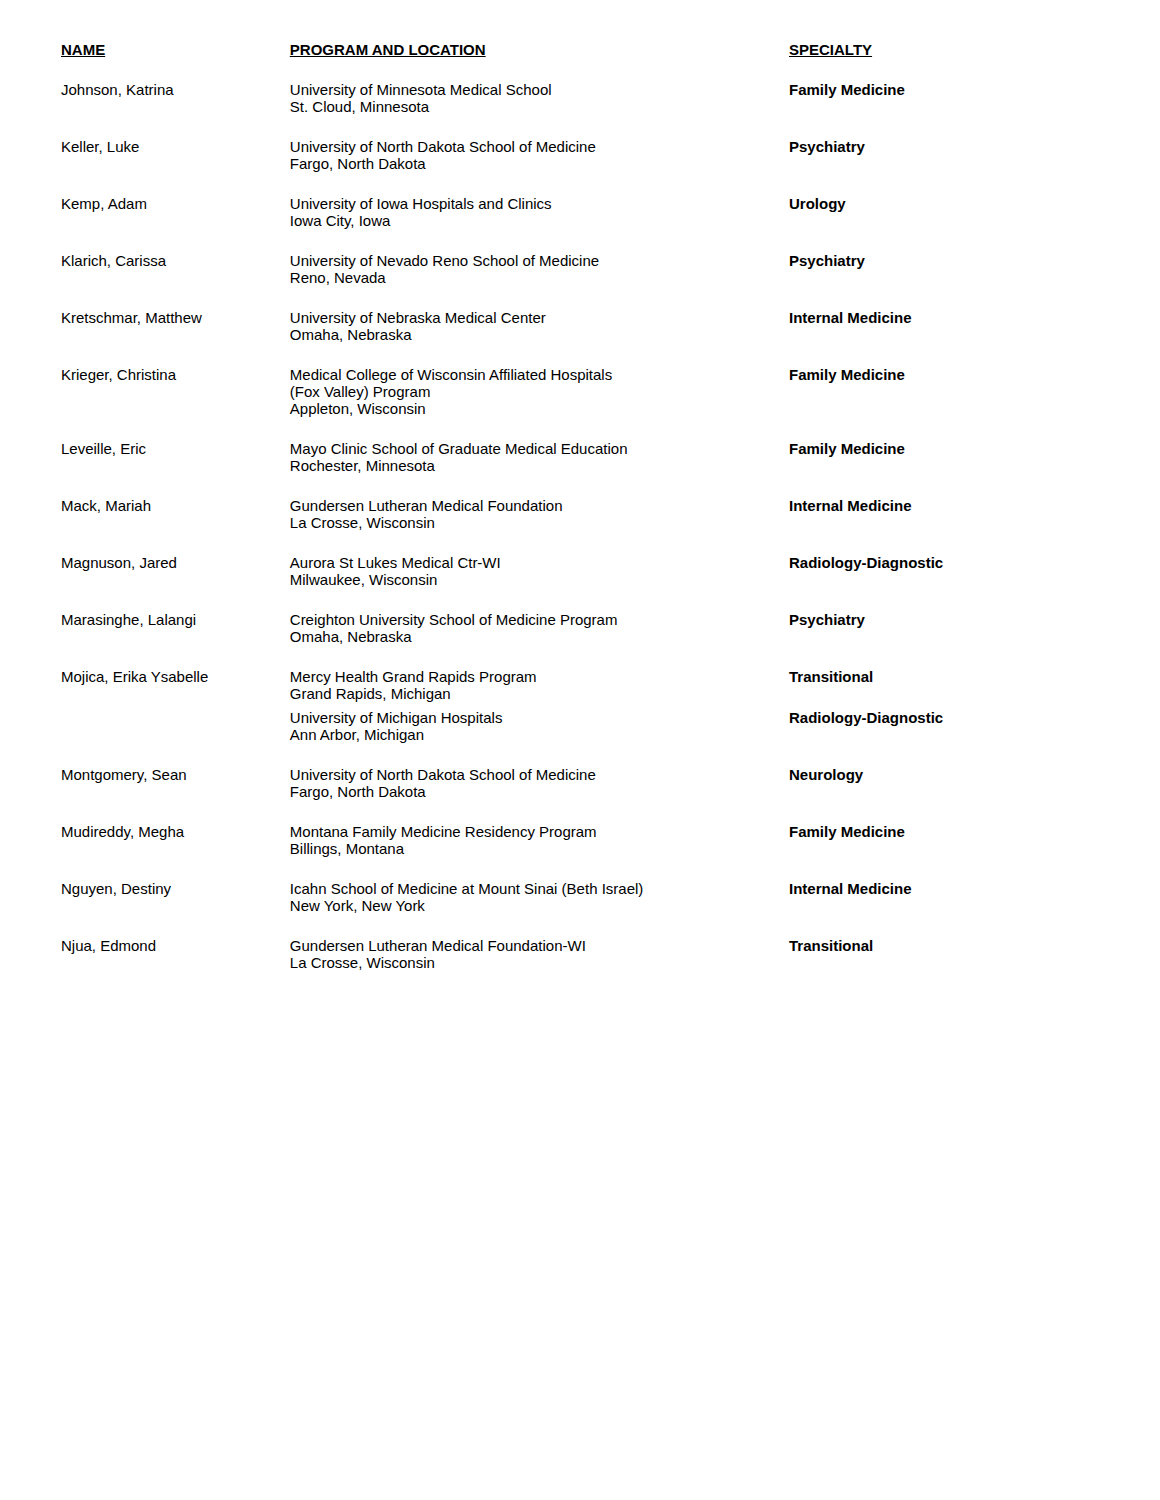| NAME | PROGRAM AND LOCATION | SPECIALTY |
| --- | --- | --- |
| Johnson, Katrina | University of Minnesota Medical School St. Cloud, Minnesota | Family Medicine |
| Keller, Luke | University of North Dakota School of Medicine Fargo, North Dakota | Psychiatry |
| Kemp, Adam | University of Iowa Hospitals and Clinics Iowa City, Iowa | Urology |
| Klarich, Carissa | University of Nevado Reno School of Medicine Reno, Nevada | Psychiatry |
| Kretschmar, Matthew | University of Nebraska Medical Center Omaha, Nebraska | Internal Medicine |
| Krieger, Christina | Medical College of Wisconsin Affiliated Hospitals (Fox Valley) Program Appleton, Wisconsin | Family Medicine |
| Leveille, Eric | Mayo Clinic School of Graduate Medical Education Rochester, Minnesota | Family Medicine |
| Mack, Mariah | Gundersen Lutheran Medical Foundation La Crosse, Wisconsin | Internal Medicine |
| Magnuson, Jared | Aurora St Lukes Medical Ctr-WI Milwaukee, Wisconsin | Radiology-Diagnostic |
| Marasinghe, Lalangi | Creighton University School of Medicine Program Omaha, Nebraska | Psychiatry |
| Mojica, Erika Ysabelle | Mercy Health Grand Rapids Program Grand Rapids, Michigan | Transitional |
| | University of Michigan Hospitals Ann Arbor, Michigan | Radiology-Diagnostic |
| Montgomery, Sean | University of North Dakota School of Medicine Fargo, North Dakota | Neurology |
| Mudireddy, Megha | Montana Family Medicine Residency Program Billings, Montana | Family Medicine |
| Nguyen, Destiny | Icahn School of Medicine at Mount Sinai (Beth Israel) New York, New York | Internal Medicine |
| Njua, Edmond | Gundersen Lutheran Medical Foundation-WI La Crosse, Wisconsin | Transitional |